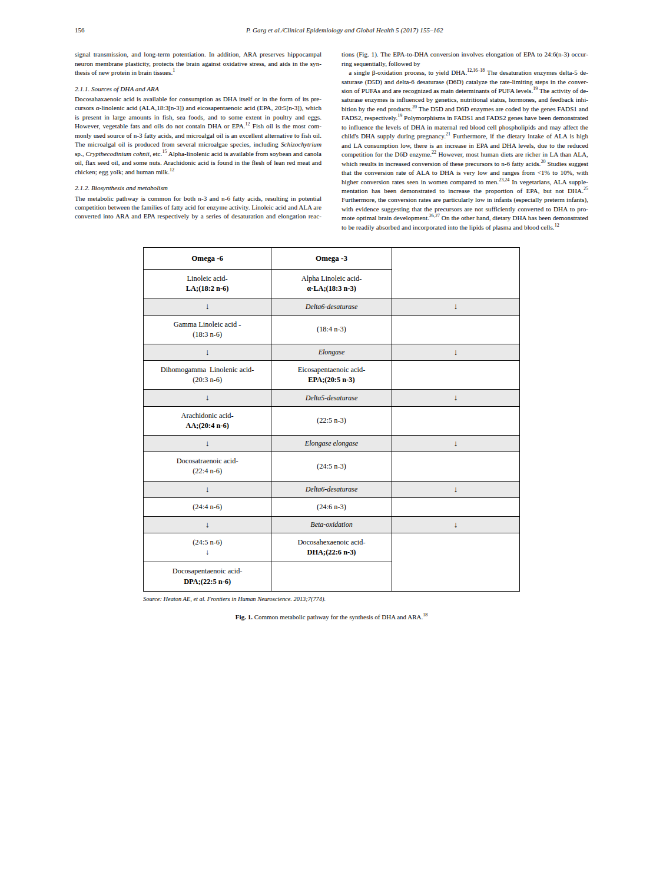156
P. Garg et al./Clinical Epidemiology and Global Health 5 (2017) 155–162
signal transmission, and long-term potentiation. In addition, ARA preserves hippocampal neuron membrane plasticity, protects the brain against oxidative stress, and aids in the synthesis of new protein in brain tissues.1
2.1.1. Sources of DHA and ARA
Docosahaxaenoic acid is available for consumption as DHA itself or in the form of its precursors α-linolenic acid (ALA,18:3[n-3]) and eicosapentaenoic acid (EPA, 20:5[n-3]), which is present in large amounts in fish, sea foods, and to some extent in poultry and eggs. However, vegetable fats and oils do not contain DHA or EPA.12 Fish oil is the most commonly used source of n-3 fatty acids, and microalgal oil is an excellent alternative to fish oil. The microalgal oil is produced from several microalgae species, including Schizochytrium sp., Crypthecodinium cohnii, etc.15 Alpha-linolenic acid is available from soybean and canola oil, flax seed oil, and some nuts. Arachidonic acid is found in the flesh of lean red meat and chicken; egg yolk; and human milk.12
2.1.2. Biosynthesis and metabolism
The metabolic pathway is common for both n-3 and n-6 fatty acids, resulting in potential competition between the families of fatty acid for enzyme activity. Linoleic acid and ALA are converted into ARA and EPA respectively by a series of desaturation and elongation reactions (Fig. 1). The EPA-to-DHA conversion involves elongation of EPA to 24:6(n-3) occurring sequentially, followed by
a single β-oxidation process, to yield DHA.12,16–18 The desaturation enzymes delta-5 desaturase (D5D) and delta-6 desaturase (D6D) catalyze the rate-limiting steps in the conversion of PUFAs and are recognized as main determinants of PUFA levels.19 The activity of desaturase enzymes is influenced by genetics, nutritional status, hormones, and feedback inhibition by the end products.20 The D5D and D6D enzymes are coded by the genes FADS1 and FADS2, respectively.19 Polymorphisms in FADS1 and FADS2 genes have been demonstrated to influence the levels of DHA in maternal red blood cell phospholipids and may affect the child's DHA supply during pregnancy.21 Furthermore, if the dietary intake of ALA is high and LA consumption low, there is an increase in EPA and DHA levels, due to the reduced competition for the D6D enzyme.22 However, most human diets are richer in LA than ALA, which results in increased conversion of these precursors to n-6 fatty acids.20 Studies suggest that the conversion rate of ALA to DHA is very low and ranges from <1% to 10%, with higher conversion rates seen in women compared to men.23,24 In vegetarians, ALA supplementation has been demonstrated to increase the proportion of EPA, but not DHA.25 Furthermore, the conversion rates are particularly low in infants (especially preterm infants), with evidence suggesting that the precursors are not sufficiently converted to DHA to promote optimal brain development.26,27 On the other hand, dietary DHA has been demonstrated to be readily absorbed and incorporated into the lipids of plasma and blood cells.12
| Omega -6 | Omega -3 |
| --- | --- |
| Linoleic acid- LA;(18:2 n-6) | Alpha Linoleic acid- α-LA;(18:3 n-3) |
| ↓ | Delta6-desaturase | ↓ |
| Gamma Linoleic acid - (18:3 n-6) | (18:4 n-3) |
| ↓ | Elongase | ↓ |
| Dihomogamma Linolenic acid- (20:3 n-6) | Eicosapentaenoic acid- EPA;(20:5 n-3) |
| ↓ | Delta5-desaturase | ↓ |
| Arachidonic acid- AA;(20:4 n-6) | (22:5 n-3) |
| ↓ | Elongase elongase | ↓ |
| Docosatraenoic acid- (22:4 n-6) | (24:5 n-3) |
| ↓ | Delta6-desaturase | ↓ |
| (24:4 n-6) | (24:6 n-3) |
| ↓ | Beta-oxidation | ↓ |
| (24:5 n-6) ↓ | Docosahexaenoic acid- DHA;(22:6 n-3) |
| Docosapentaenoic acid- DPA;(22:5 n-6) | |
Source: Heaton AE, et al. Frontiers in Human Neuroscience. 2013;7(774).
Fig. 1. Common metabolic pathway for the synthesis of DHA and ARA.18